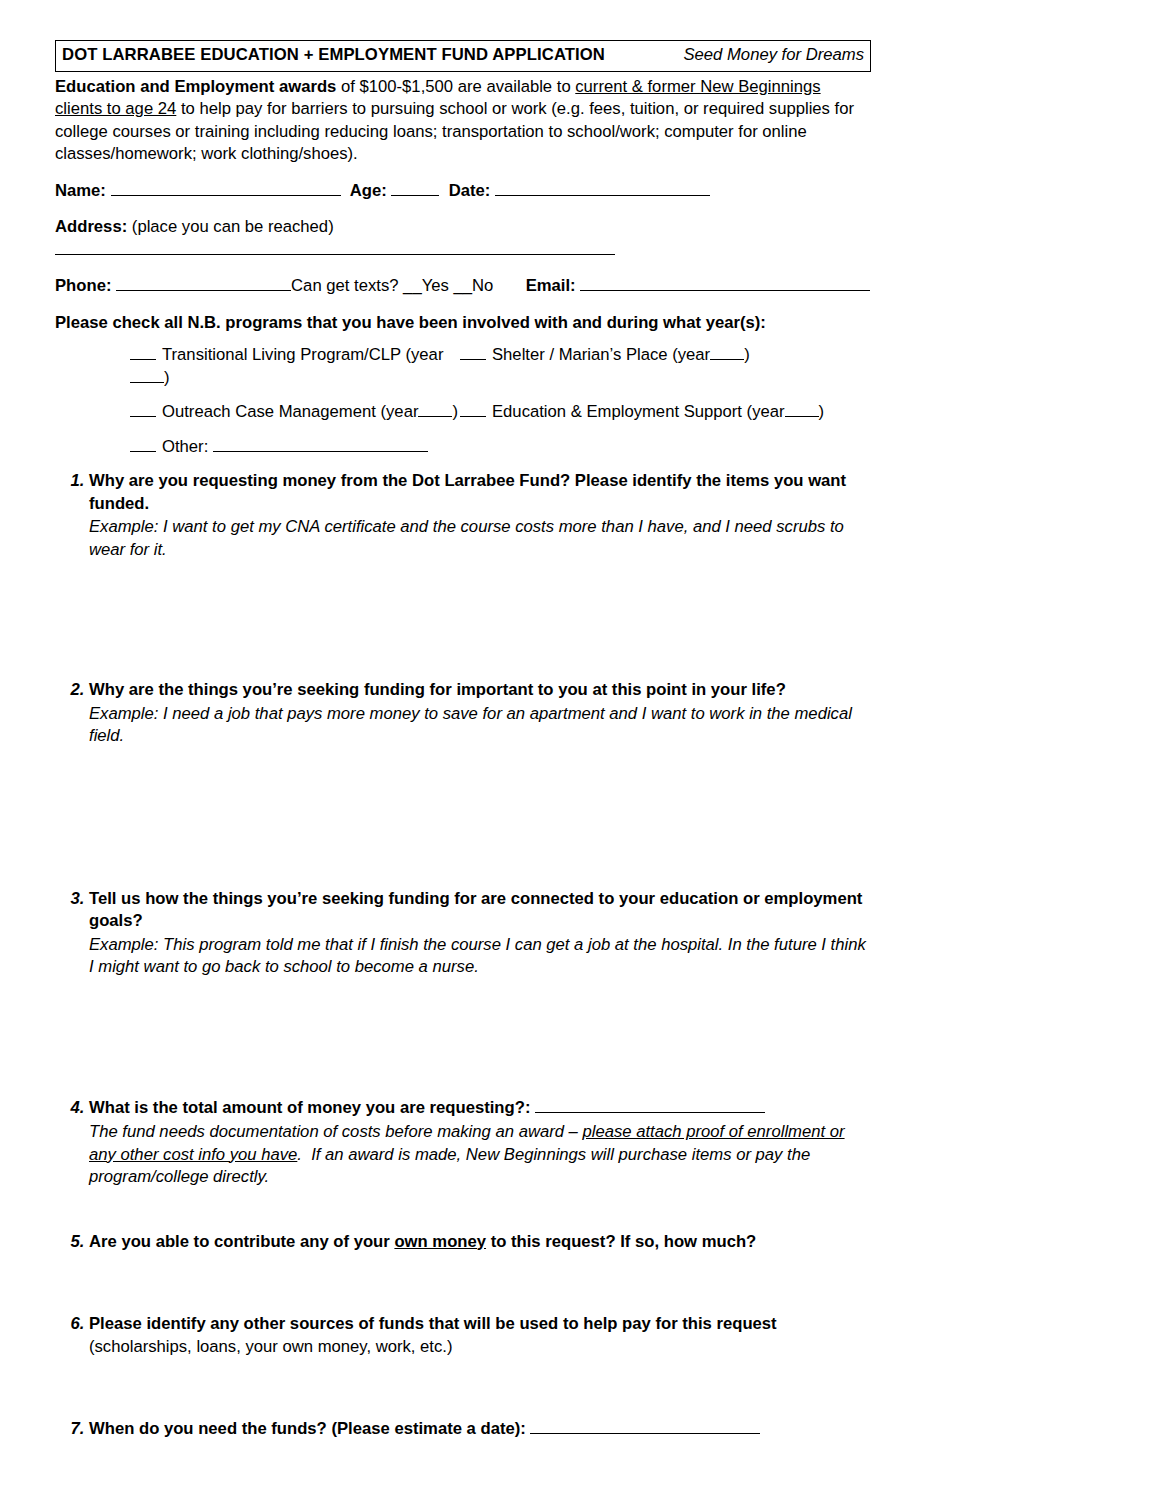DOT LARRABEE EDUCATION + EMPLOYMENT FUND APPLICATION Seed Money for Dreams
Education and Employment awards of $100-$1,500 are available to current & former New Beginnings clients to age 24 to help pay for barriers to pursuing school or work (e.g. fees, tuition, or required supplies for college courses or training including reducing loans; transportation to school/work; computer for online classes/homework; work clothing/shoes).
Name: Age: Date:
Address: (place you can be reached)
Phone: Can get texts? __Yes __No Email:
Please check all N.B. programs that you have been involved with and during what year(s):
Transitional Living Program/CLP (year )
Shelter / Marian’s Place (year )
Outreach Case Management (year )
Education & Employment Support (year )
Other:
Why are you requesting money from the Dot Larrabee Fund? Please identify the items you want funded.
Example: I want to get my CNA certificate and the course costs more than I have, and I need scrubs to wear for it.
Why are the things you’re seeking funding for important to you at this point in your life?
Example: I need a job that pays more money to save for an apartment and I want to work in the medical field.
Tell us how the things you’re seeking funding for are connected to your education or employment goals?
Example: This program told me that if I finish the course I can get a job at the hospital. In the future I think I might want to go back to school to become a nurse.
What is the total amount of money you are requesting?:
The fund needs documentation of costs before making an award – please attach proof of enrollment or any other cost info you have. If an award is made, New Beginnings will purchase items or pay the program/college directly.
Are you able to contribute any of your own money to this request? If so, how much?
Please identify any other sources of funds that will be used to help pay for this request (scholarships, loans, your own money, work, etc.)
When do you need the funds? (Please estimate a date):